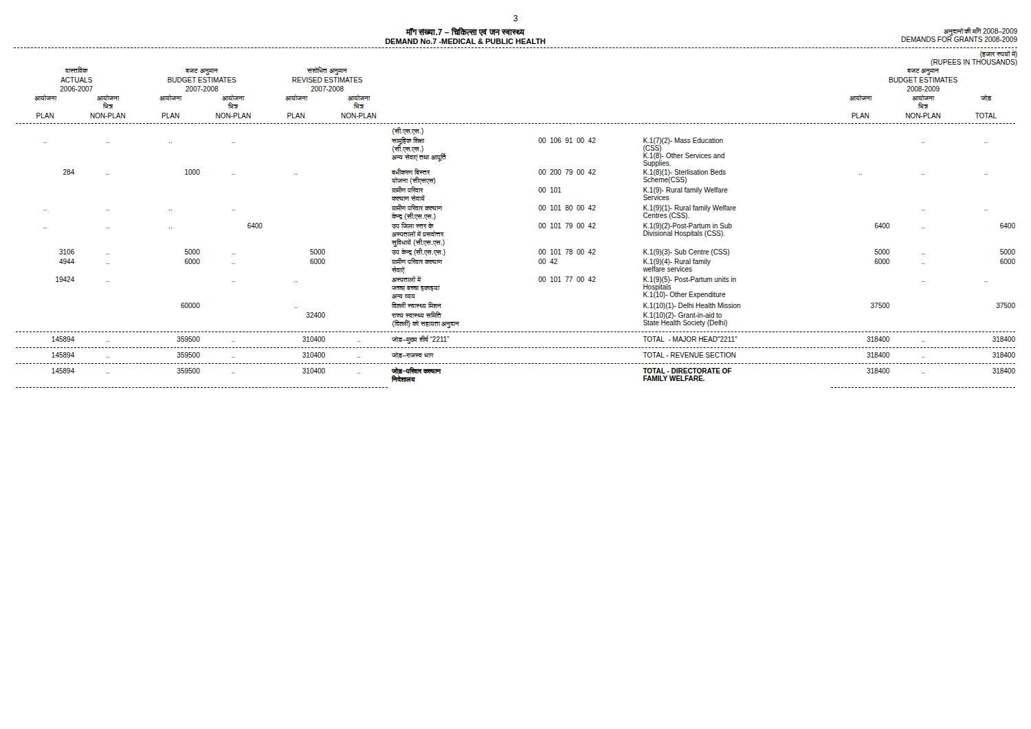3
माँग संख्या.7 – चिकित्सा एवं जन स्वास्थ्य
DEMAND No.7 -MEDICAL & PUBLIC HEALTH
अनुदानों की माँगें 2008–2009
DEMANDS FOR GRANTS 2008-2009
(हजार रुपयों में)
(RUPEES IN THOUSANDS)
| वास्तविक | बजट अनुमान | संशोधित अनुमान | | | | बजट अनुमान |
| --- | --- | --- | --- | --- | --- | --- |
| ACTUALS | BUDGET ESTIMATES | REVISED ESTIMATES | | | | BUDGET ESTIMATES |
| 2006-2007 | 2007-2008 | 2007-2008 | | | | 2008-2009 |
| आयोजना | आयोजना भिन्न | आयोजना | आयोजना भिन्न | आयोजना | आयोजना भिन्न | | | | आयोजना | आयोजना भिन्न | जोड़ |
| PLAN | NON-PLAN | PLAN | NON-PLAN | PLAN | NON-PLAN | | | | PLAN | NON-PLAN | TOTAL |
| | (सी.एस.एस.) | | | |
| .. | .. | .. | .. | | | सामूहिक शिक्षा (सी.एस.एस.) अन्य सेवाएं तथा आपूर्ति | 00 106 91 00 42 | K.1(7)(2)- Mass Education (CSS) K.1(8)- Other Services and Supplies. | | .. | .. |
| 284 | .. | 1000 | .. | .. | | बधीकरण बिस्तर योजना (सीएसएस) | 00 200 79 00 42 | K.1(8)(1)- Sterlisation Beds Scheme(CSS) | .. | .. | .. |
| | | | | | | ग्रामीण परिवार कल्याण सेवायें | 00 101 | K.1(9)- Rural family Welfare Services | | | |
| .. | .. | .. | .. | | | ग्रामीण परिवार कल्याण केन्द्र (सी.एस.एस.) | 00 101 80 00 42 | K.1(9)(1)- Rural family Welfare Centres (CSS). | | .. | .. |
| .. | .. | .. | 6400 | | | उप जिला स्तर के अस्पतालों में प्रसवोत्तर सुविधायें (सी.एस.एस.) | 00 101 79 00 42 | K.1(9)(2)-Post-Partum in Sub Divisional Hospitals (CSS). | 6400 | .. | 6400 |
| 3106 | .. | 5000 | .. | 5000 | | उप केन्द्र (सी.एस.एस.) | 00 101 78 00 42 | K.1(9)(3)- Sub Centre (CSS) | 5000 | .. | 5000 |
| 4944 | .. | 6000 | .. | 6000 | | ग्रामीण परिवार कल्याण सेवाऐं | 00 42 | K.1(9)(4)- Rural family welfare services | 6000 | .. | 6000 |
| 19424 | .. | | .. | .. | | अस्पतालों में जच्चा बच्चा इकाइयां अन्य व्यय | 00 101 77 00 42 | K.1(9)(5)- Post-Partum units in Hospitals K.1(10)- Other Expenditure | | .. | .. |
| | | 60000 | | .. | | दिल्ली स्वास्थ्य मिशन | | K.1(10)(1)- Delhi Health Mission | 37500 | | 37500 |
| | | | | 32400 | | राज्य स्वास्थ्य समिति (दिल्ली) को सहायता अनुदान | | K.1(10)(2)- Grant-in-aid to State Health Society (Delhi) | | | |
| 145894 | .. | 359500 | .. | 310400 | .. | जोड़–मुख्य शीर्ष “2211” | | TOTAL - MAJOR HEAD"2211" | 318400 | .. | 318400 |
| 145894 | .. | 359500 | .. | 310400 | .. | जोड़–राजस्व भाग | | TOTAL - REVENUE SECTION | 318400 | .. | 318400 |
| 145894 | .. | 359500 | .. | 310400 | .. | जोड़–परिवार कल्याण निदेशालय | | TOTAL - DIRECTORATE OF FAMILY WELFARE. | 318400 | .. | 318400 |